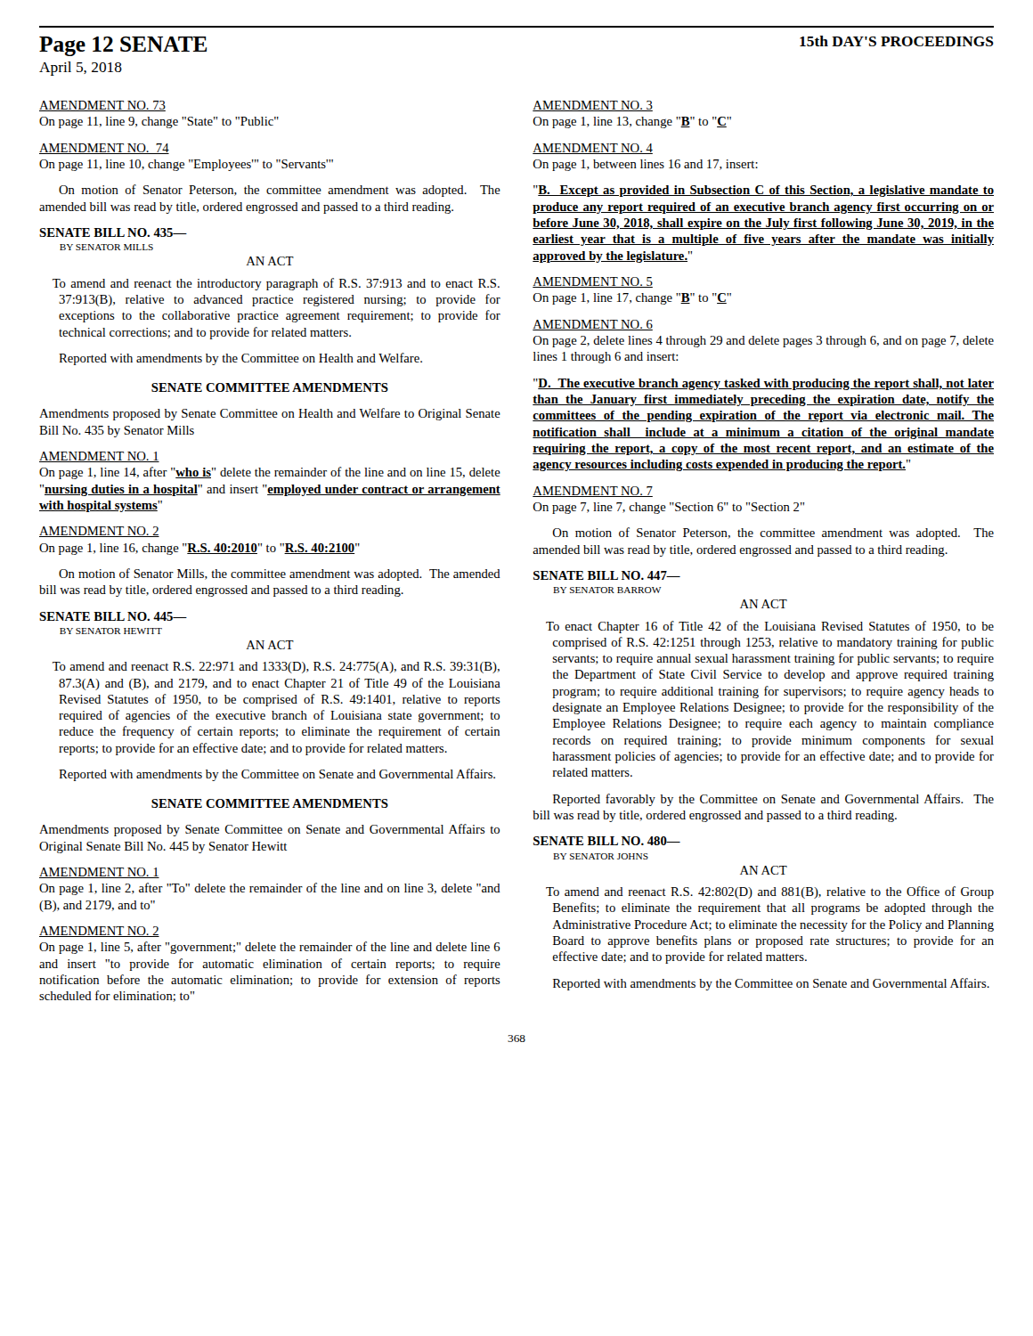Page 12 SENATE
April 5, 2018
15th DAY'S PROCEEDINGS
AMENDMENT NO. 73
On page 11, line 9, change "State" to "Public"
AMENDMENT NO. 74
On page 11, line 10, change "Employees'" to "Servants'"
On motion of Senator Peterson, the committee amendment was adopted. The amended bill was read by title, ordered engrossed and passed to a third reading.
SENATE BILL NO. 435—
BY SENATOR MILLS
AN ACT
To amend and reenact the introductory paragraph of R.S. 37:913 and to enact R.S. 37:913(B), relative to advanced practice registered nursing; to provide for exceptions to the collaborative practice agreement requirement; to provide for technical corrections; and to provide for related matters.
Reported with amendments by the Committee on Health and Welfare.
SENATE COMMITTEE AMENDMENTS
Amendments proposed by Senate Committee on Health and Welfare to Original Senate Bill No. 435 by Senator Mills
AMENDMENT NO. 1
On page 1, line 14, after "who is" delete the remainder of the line and on line 15, delete "nursing duties in a hospital" and insert "employed under contract or arrangement with hospital systems"
AMENDMENT NO. 2
On page 1, line 16, change "R.S. 40:2010" to "R.S. 40:2100"
On motion of Senator Mills, the committee amendment was adopted. The amended bill was read by title, ordered engrossed and passed to a third reading.
SENATE BILL NO. 445—
BY SENATOR HEWITT
AN ACT
To amend and reenact R.S. 22:971 and 1333(D), R.S. 24:775(A), and R.S. 39:31(B), 87.3(A) and (B), and 2179, and to enact Chapter 21 of Title 49 of the Louisiana Revised Statutes of 1950, to be comprised of R.S. 49:1401, relative to reports required of agencies of the executive branch of Louisiana state government; to reduce the frequency of certain reports; to eliminate the requirement of certain reports; to provide for an effective date; and to provide for related matters.
Reported with amendments by the Committee on Senate and Governmental Affairs.
SENATE COMMITTEE AMENDMENTS
Amendments proposed by Senate Committee on Senate and Governmental Affairs to Original Senate Bill No. 445 by Senator Hewitt
AMENDMENT NO. 1
On page 1, line 2, after "To" delete the remainder of the line and on line 3, delete "and (B), and 2179, and to"
AMENDMENT NO. 2
On page 1, line 5, after "government;" delete the remainder of the line and delete line 6 and insert "to provide for automatic elimination of certain reports; to require notification before the automatic elimination; to provide for extension of reports scheduled for elimination; to"
AMENDMENT NO. 3
On page 1, line 13, change "B" to "C"
AMENDMENT NO. 4
On page 1, between lines 16 and 17, insert:
"B. Except as provided in Subsection C of this Section, a legislative mandate to produce any report required of an executive branch agency first occurring on or before June 30, 2018, shall expire on the July first following June 30, 2019, in the earliest year that is a multiple of five years after the mandate was initially approved by the legislature."
AMENDMENT NO. 5
On page 1, line 17, change "B" to "C"
AMENDMENT NO. 6
On page 2, delete lines 4 through 29 and delete pages 3 through 6, and on page 7, delete lines 1 through 6 and insert:
"D. The executive branch agency tasked with producing the report shall, not later than the January first immediately preceding the expiration date, notify the committees of the pending expiration of the report via electronic mail. The notification shall include at a minimum a citation of the original mandate requiring the report, a copy of the most recent report, and an estimate of the agency resources including costs expended in producing the report."
AMENDMENT NO. 7
On page 7, line 7, change "Section 6" to "Section 2"
On motion of Senator Peterson, the committee amendment was adopted. The amended bill was read by title, ordered engrossed and passed to a third reading.
SENATE BILL NO. 447—
BY SENATOR BARROW
AN ACT
To enact Chapter 16 of Title 42 of the Louisiana Revised Statutes of 1950, to be comprised of R.S. 42:1251 through 1253, relative to mandatory training for public servants; to require annual sexual harassment training for public servants; to require the Department of State Civil Service to develop and approve required training program; to require additional training for supervisors; to require agency heads to designate an Employee Relations Designee; to provide for the responsibility of the Employee Relations Designee; to require each agency to maintain compliance records on required training; to provide minimum components for sexual harassment policies of agencies; to provide for an effective date; and to provide for related matters.
Reported favorably by the Committee on Senate and Governmental Affairs. The bill was read by title, ordered engrossed and passed to a third reading.
SENATE BILL NO. 480—
BY SENATOR JOHNS
AN ACT
To amend and reenact R.S. 42:802(D) and 881(B), relative to the Office of Group Benefits; to eliminate the requirement that all programs be adopted through the Administrative Procedure Act; to eliminate the necessity for the Policy and Planning Board to approve benefits plans or proposed rate structures; to provide for an effective date; and to provide for related matters.
Reported with amendments by the Committee on Senate and Governmental Affairs.
368